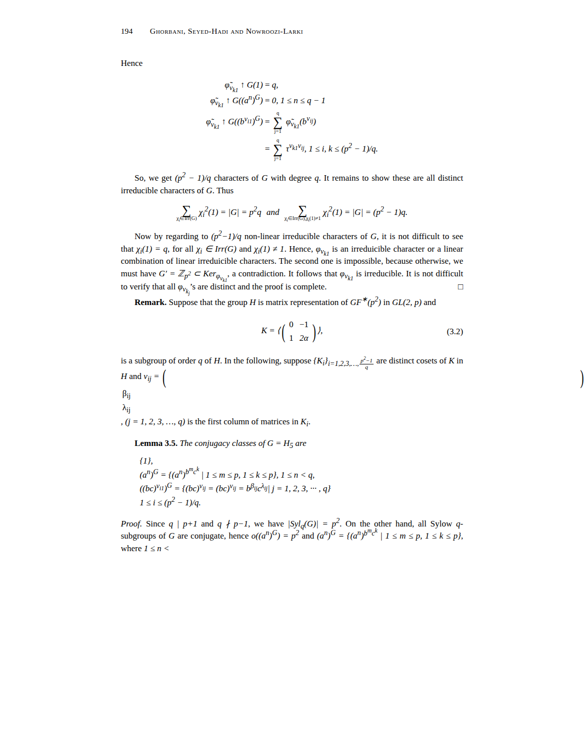194 Ghorbani, Seyed-Hadi and Nowroozi-Larki
Hence
| φ̃ v k1 ↑ G(1) | = | q, |
| φ̃ v k1 ↑ G((a n ) G ) | = | 0, 1 ≤ n ≤ q − 1 |
| φ̃ v k1 ↑ G((b v i1 ) G ) | = | q ∑ j=1 φ̃ v k1 (b v ij ) |
| | = | q ∑ j=1 τ v k1 v ij , 1 ≤ i, k ≤ (p 2 − 1)/q. |
So, we get (p2 − 1)/q characters of G with degree q. It remains to show these are all distinct irreducible characters of G. Thus
∑ χi∈Irr(G) χi2(1) = |G| = p2q and ∑ χi∈Irr(G),χi(1)≠1 χi2(1) = |G| = (p2 − 1)q.
Now by regarding to (p2−1)/q non-linear irreducible characters of G, it is not difficult to see that χi(1) = q, for all χi ∈ Irr(G) and χi(1) ≠ 1. Hence, φvk1 is an irreduicible character or a linear combination of linear irreduicible characters. The second one is impossible, because otherwise, we must have G′ = ℤp2 ⊂ Kerφvk1, a contradiction. It follows that φvk1 is irreducible. It is not difficult to verify that all φvkj’s are distinct and the proof is complete. □
Remark. Suppose that the group H is matrix representation of GF∗(p2) in GL(2, p) and
K = ⟨(
| 0 | −1 |
| 1 | 2α |
)⟩, (3.2)
is a subgroup of order q of H. In the following, suppose {Ki}i=1,2,3,…,p2−1 q are distinct cosets of K in H and vij = (
| β ij |
| λ ij |
), (j = 1, 2, 3, …, q) is the first column of matrices in Ki.
Lemma 3.5. The conjugacy classes of G = H5 are
{1},
(an)G = {(an)bmck | 1 ≤ m ≤ p, 1 ≤ k ≤ p}, 1 ≤ n < q,
((bc)vi1)G = {(bc)vij = (bc)vij = bβijcλij| j = 1, 2, 3, ··· , q}
1 ≤ i ≤ (p2 − 1)/q.
Proof. Since q | p+1 and q ∤ p−1, we have |Sylq(G)| = p2. On the other hand, all Sylow q-subgroups of G are conjugate, hence o((an)G) = p2 and (an)G = {(an)bmck | 1 ≤ m ≤ p, 1 ≤ k ≤ p}, where 1 ≤ n <